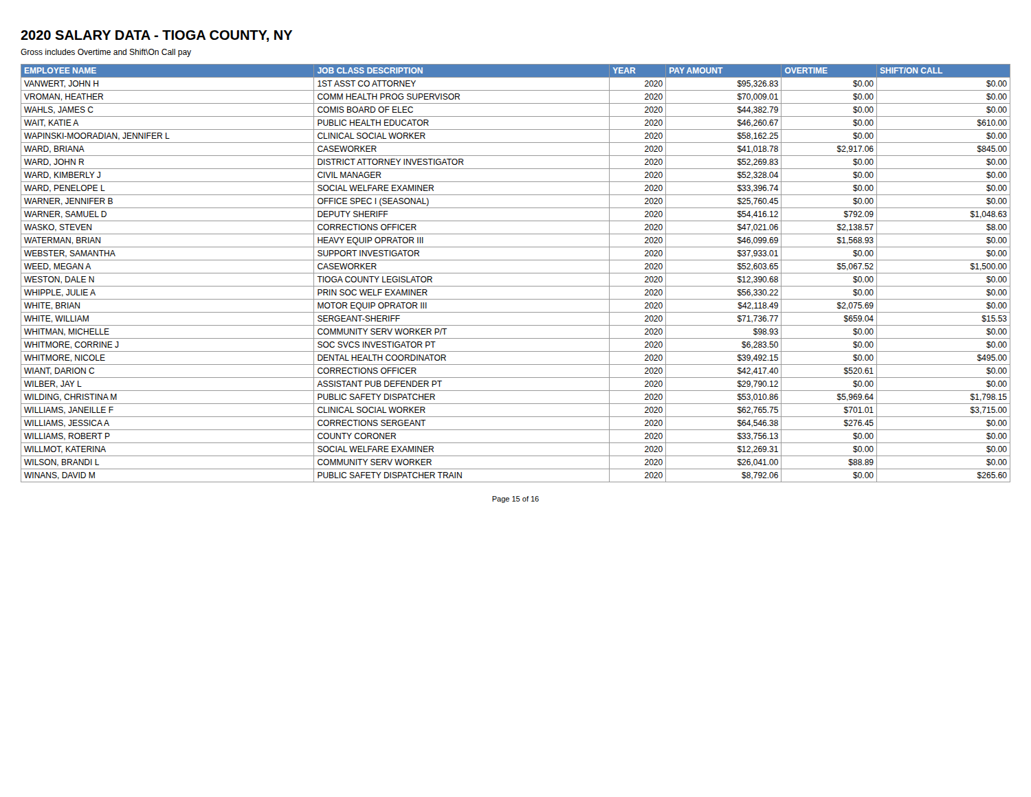2020 SALARY DATA - TIOGA COUNTY, NY
Gross includes Overtime and Shift\On Call pay
| EMPLOYEE NAME | JOB CLASS DESCRIPTION | YEAR | PAY AMOUNT | OVERTIME | SHIFT/ON CALL |
| --- | --- | --- | --- | --- | --- |
| VANWERT, JOHN H | 1ST ASST CO ATTORNEY | 2020 | $95,326.83 | $0.00 | $0.00 |
| VROMAN, HEATHER | COMM HEALTH PROG SUPERVISOR | 2020 | $70,009.01 | $0.00 | $0.00 |
| WAHLS, JAMES C | COMIS BOARD OF ELEC | 2020 | $44,382.79 | $0.00 | $0.00 |
| WAIT, KATIE A | PUBLIC HEALTH EDUCATOR | 2020 | $46,260.67 | $0.00 | $610.00 |
| WAPINSKI-MOORADIAN, JENNIFER L | CLINICAL SOCIAL WORKER | 2020 | $58,162.25 | $0.00 | $0.00 |
| WARD, BRIANA | CASEWORKER | 2020 | $41,018.78 | $2,917.06 | $845.00 |
| WARD, JOHN R | DISTRICT ATTORNEY INVESTIGATOR | 2020 | $52,269.83 | $0.00 | $0.00 |
| WARD, KIMBERLY J | CIVIL MANAGER | 2020 | $52,328.04 | $0.00 | $0.00 |
| WARD, PENELOPE L | SOCIAL WELFARE EXAMINER | 2020 | $33,396.74 | $0.00 | $0.00 |
| WARNER, JENNIFER B | OFFICE SPEC I (SEASONAL) | 2020 | $25,760.45 | $0.00 | $0.00 |
| WARNER, SAMUEL D | DEPUTY SHERIFF | 2020 | $54,416.12 | $792.09 | $1,048.63 |
| WASKO, STEVEN | CORRECTIONS OFFICER | 2020 | $47,021.06 | $2,138.57 | $8.00 |
| WATERMAN, BRIAN | HEAVY EQUIP OPRATOR III | 2020 | $46,099.69 | $1,568.93 | $0.00 |
| WEBSTER, SAMANTHA | SUPPORT INVESTIGATOR | 2020 | $37,933.01 | $0.00 | $0.00 |
| WEED, MEGAN A | CASEWORKER | 2020 | $52,603.65 | $5,067.52 | $1,500.00 |
| WESTON, DALE N | TIOGA COUNTY LEGISLATOR | 2020 | $12,390.68 | $0.00 | $0.00 |
| WHIPPLE, JULIE A | PRIN SOC WELF EXAMINER | 2020 | $56,330.22 | $0.00 | $0.00 |
| WHITE, BRIAN | MOTOR EQUIP OPRATOR III | 2020 | $42,118.49 | $2,075.69 | $0.00 |
| WHITE, WILLIAM | SERGEANT-SHERIFF | 2020 | $71,736.77 | $659.04 | $15.53 |
| WHITMAN, MICHELLE | COMMUNITY SERV WORKER P/T | 2020 | $98.93 | $0.00 | $0.00 |
| WHITMORE, CORRINE J | SOC SVCS INVESTIGATOR PT | 2020 | $6,283.50 | $0.00 | $0.00 |
| WHITMORE, NICOLE | DENTAL HEALTH COORDINATOR | 2020 | $39,492.15 | $0.00 | $495.00 |
| WIANT, DARION C | CORRECTIONS OFFICER | 2020 | $42,417.40 | $520.61 | $0.00 |
| WILBER, JAY L | ASSISTANT PUB DEFENDER PT | 2020 | $29,790.12 | $0.00 | $0.00 |
| WILDING, CHRISTINA M | PUBLIC SAFETY DISPATCHER | 2020 | $53,010.86 | $5,969.64 | $1,798.15 |
| WILLIAMS, JANEILLE F | CLINICAL SOCIAL WORKER | 2020 | $62,765.75 | $701.01 | $3,715.00 |
| WILLIAMS, JESSICA A | CORRECTIONS SERGEANT | 2020 | $64,546.38 | $276.45 | $0.00 |
| WILLIAMS, ROBERT P | COUNTY CORONER | 2020 | $33,756.13 | $0.00 | $0.00 |
| WILLMOT, KATERINA | SOCIAL WELFARE EXAMINER | 2020 | $12,269.31 | $0.00 | $0.00 |
| WILSON, BRANDI L | COMMUNITY SERV WORKER | 2020 | $26,041.00 | $88.89 | $0.00 |
| WINANS, DAVID M | PUBLIC SAFETY DISPATCHER TRAIN | 2020 | $8,792.06 | $0.00 | $265.60 |
Page 15 of 16